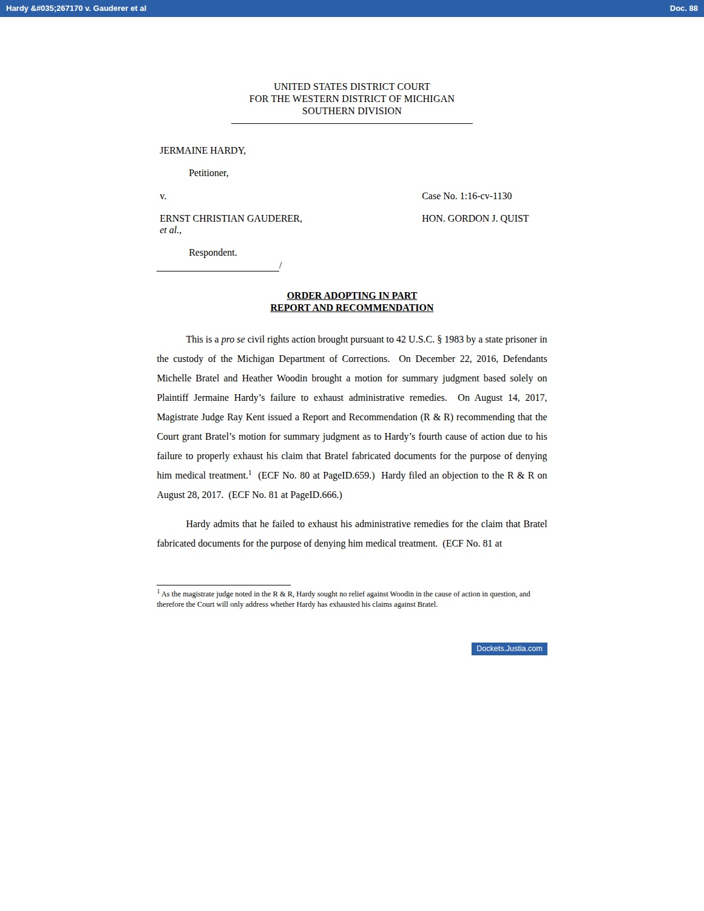Hardy &#035;267170 v. Gauderer et al Doc. 88
UNITED STATES DISTRICT COURT
FOR THE WESTERN DISTRICT OF MICHIGAN
SOUTHERN DIVISION
JERMAINE HARDY,
Petitioner,
v.
Case No. 1:16-cv-1130
ERNST CHRISTIAN GAUDERER,
HON. GORDON J. QUIST
et al.,
Respondent.
/
ORDER ADOPTING IN PART
REPORT AND RECOMMENDATION
This is a pro se civil rights action brought pursuant to 42 U.S.C. § 1983 by a state prisoner in the custody of the Michigan Department of Corrections. On December 22, 2016, Defendants Michelle Bratel and Heather Woodin brought a motion for summary judgment based solely on Plaintiff Jermaine Hardy’s failure to exhaust administrative remedies. On August 14, 2017, Magistrate Judge Ray Kent issued a Report and Recommendation (R & R) recommending that the Court grant Bratel’s motion for summary judgment as to Hardy’s fourth cause of action due to his failure to properly exhaust his claim that Bratel fabricated documents for the purpose of denying him medical treatment.1 (ECF No. 80 at PageID.659.) Hardy filed an objection to the R & R on August 28, 2017. (ECF No. 81 at PageID.666.)
Hardy admits that he failed to exhaust his administrative remedies for the claim that Bratel fabricated documents for the purpose of denying him medical treatment. (ECF No. 81 at
1 As the magistrate judge noted in the R & R, Hardy sought no relief against Woodin in the cause of action in question, and therefore the Court will only address whether Hardy has exhausted his claims against Bratel.
Dockets.Justia.com